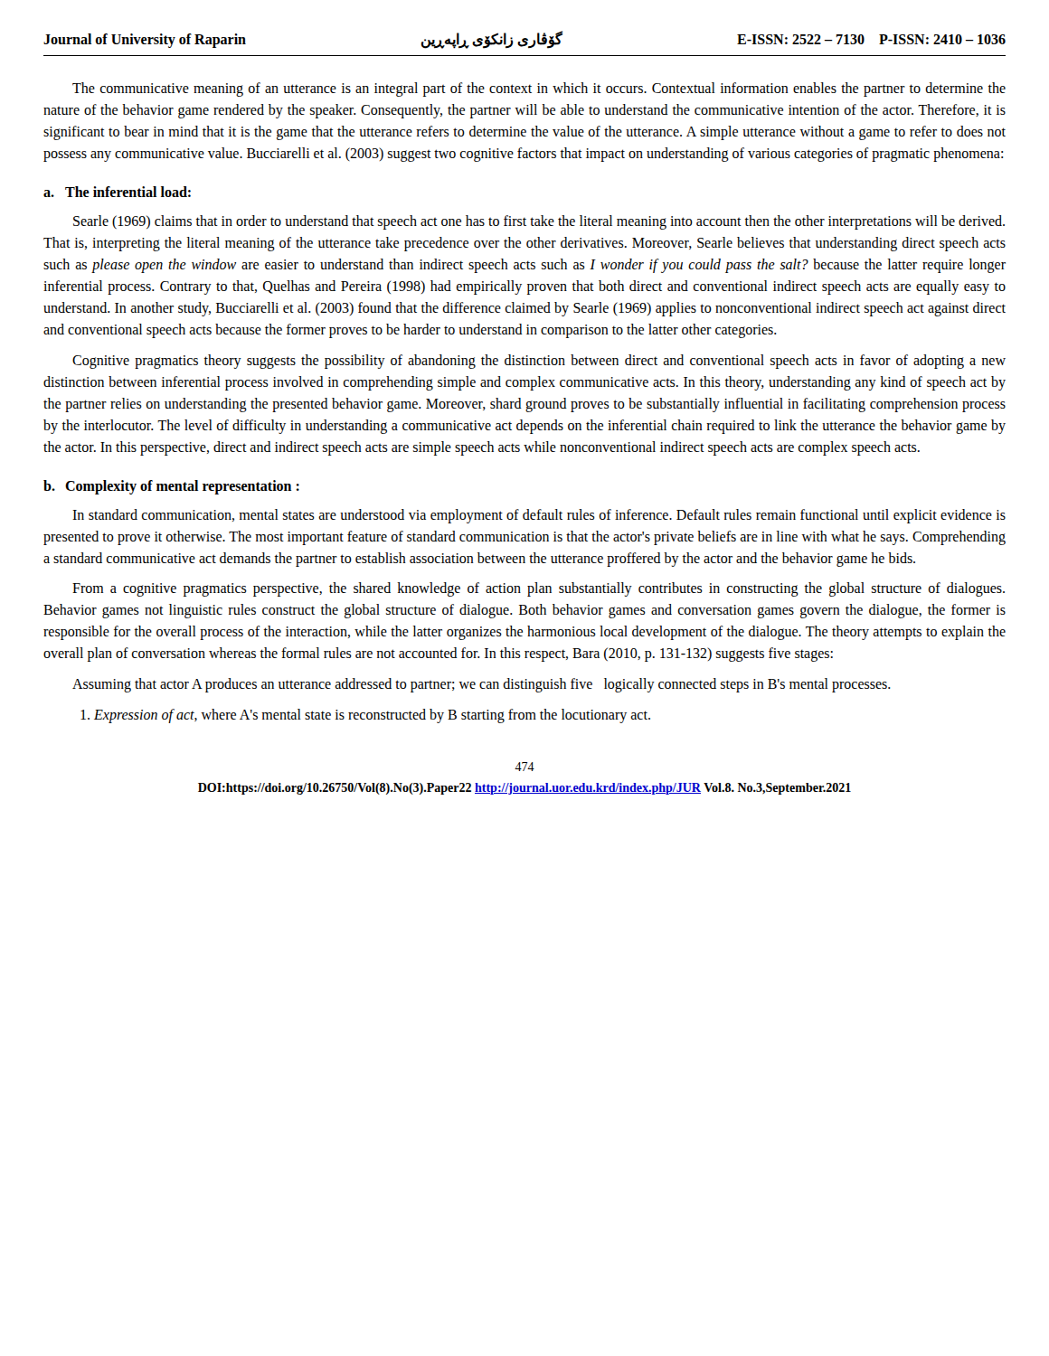Journal of University of Raparin گۆڤاری زانکۆی ڕاپەڕین E-ISSN: 2522 – 7130 P-ISSN: 2410 – 1036
The communicative meaning of an utterance is an integral part of the context in which it occurs. Contextual information enables the partner to determine the nature of the behavior game rendered by the speaker. Consequently, the partner will be able to understand the communicative intention of the actor. Therefore, it is significant to bear in mind that it is the game that the utterance refers to determine the value of the utterance. A simple utterance without a game to refer to does not possess any communicative value. Bucciarelli et al. (2003) suggest two cognitive factors that impact on understanding of various categories of pragmatic phenomena:
a. The inferential load:
Searle (1969) claims that in order to understand that speech act one has to first take the literal meaning into account then the other interpretations will be derived. That is, interpreting the literal meaning of the utterance take precedence over the other derivatives. Moreover, Searle believes that understanding direct speech acts such as please open the window are easier to understand than indirect speech acts such as I wonder if you could pass the salt? because the latter require longer inferential process. Contrary to that, Quelhas and Pereira (1998) had empirically proven that both direct and conventional indirect speech acts are equally easy to understand. In another study, Bucciarelli et al. (2003) found that the difference claimed by Searle (1969) applies to nonconventional indirect speech act against direct and conventional speech acts because the former proves to be harder to understand in comparison to the latter other categories.
Cognitive pragmatics theory suggests the possibility of abandoning the distinction between direct and conventional speech acts in favor of adopting a new distinction between inferential process involved in comprehending simple and complex communicative acts. In this theory, understanding any kind of speech act by the partner relies on understanding the presented behavior game. Moreover, shard ground proves to be substantially influential in facilitating comprehension process by the interlocutor. The level of difficulty in understanding a communicative act depends on the inferential chain required to link the utterance the behavior game by the actor. In this perspective, direct and indirect speech acts are simple speech acts while nonconventional indirect speech acts are complex speech acts.
b. Complexity of mental representation :
In standard communication, mental states are understood via employment of default rules of inference. Default rules remain functional until explicit evidence is presented to prove it otherwise. The most important feature of standard communication is that the actor's private beliefs are in line with what he says. Comprehending a standard communicative act demands the partner to establish association between the utterance proffered by the actor and the behavior game he bids.
From a cognitive pragmatics perspective, the shared knowledge of action plan substantially contributes in constructing the global structure of dialogues. Behavior games not linguistic rules construct the global structure of dialogue. Both behavior games and conversation games govern the dialogue, the former is responsible for the overall process of the interaction, while the latter organizes the harmonious local development of the dialogue. The theory attempts to explain the overall plan of conversation whereas the formal rules are not accounted for. In this respect, Bara (2010, p. 131-132) suggests five stages:
Assuming that actor A produces an utterance addressed to partner; we can distinguish five logically connected steps in B's mental processes.
Expression of act, where A's mental state is reconstructed by B starting from the locutionary act.
474
DOI:https://doi.org/10.26750/Vol(8).No(3).Paper22 http://journal.uor.edu.krd/index.php/JUR Vol.8. No.3,September.2021